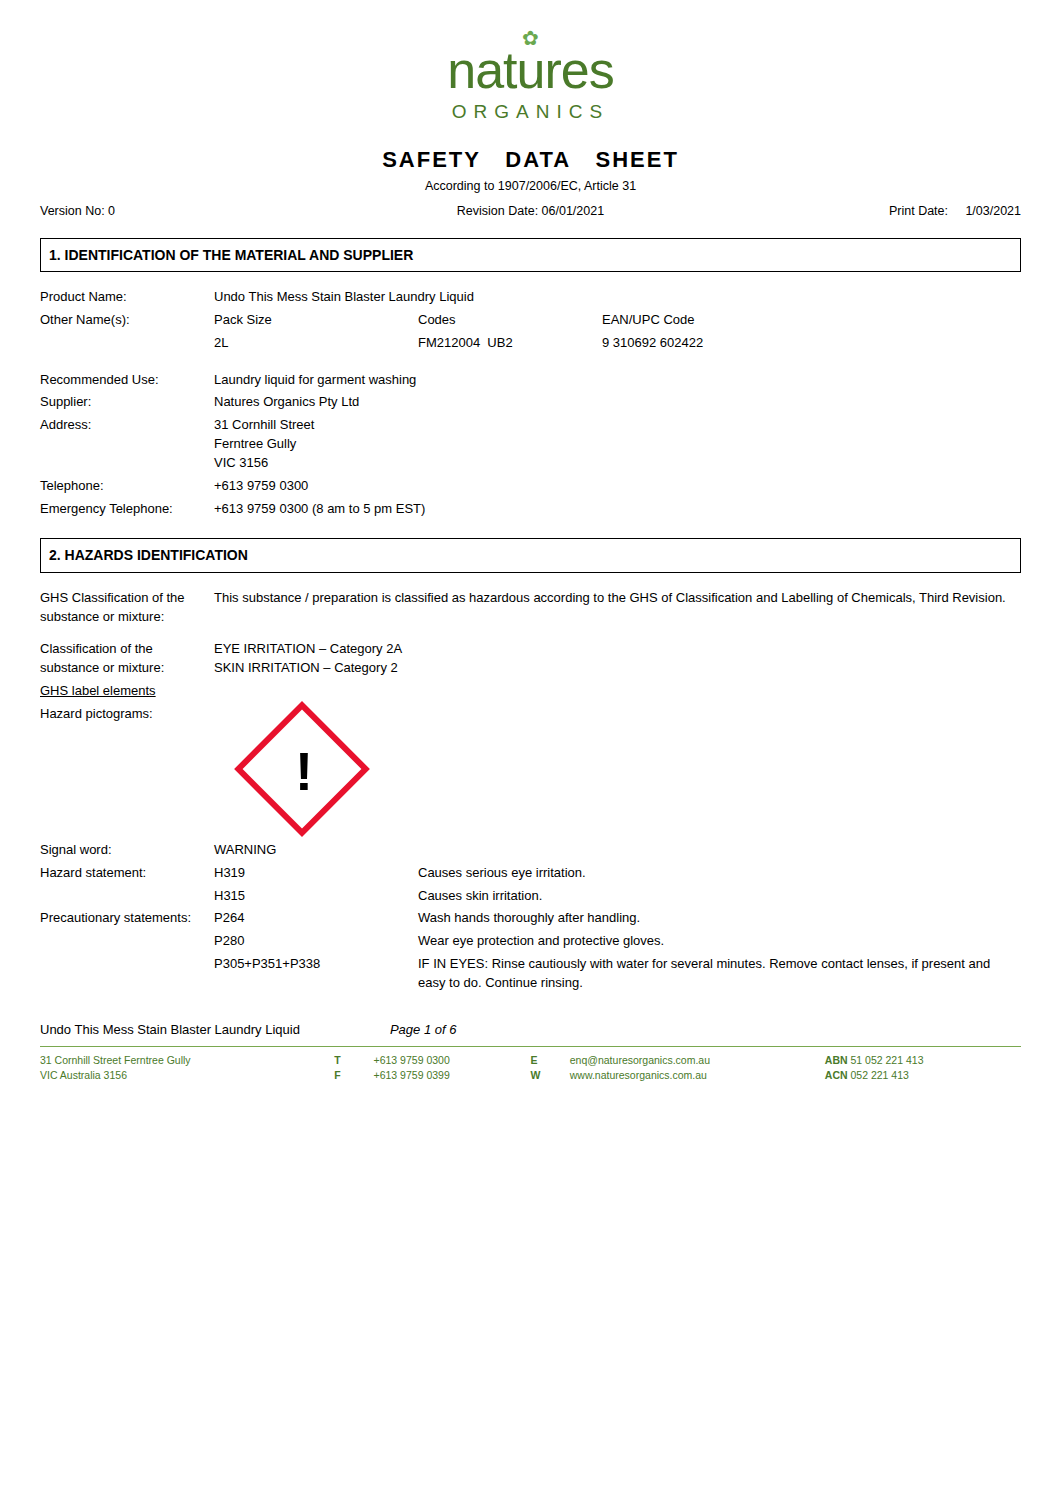✿
natures
ORGANICS
SAFETY DATA SHEET
According to 1907/2006/EC, Article 31
| Version No: 0 | Revision Date: 06/01/2021 | Print Date: 1/03/2021 |
1. IDENTIFICATION OF THE MATERIAL AND SUPPLIER
| Product Name: | Undo This Mess Stain Blaster Laundry Liquid |
| Other Name(s): | Pack Size | Codes | EAN/UPC Code |
| | 2L | FM212004 UB2 | 9 310692 602422 |
| Recommended Use: | Laundry liquid for garment washing |
| Supplier: | Natures Organics Pty Ltd |
| Address: | 31 Cornhill Street Ferntree Gully VIC 3156 |
| Telephone: | +613 9759 0300 |
| Emergency Telephone: | +613 9759 0300 (8 am to 5 pm EST) |
2. HAZARDS IDENTIFICATION
| GHS Classification of the substance or mixture: | This substance / preparation is classified as hazardous according to the GHS of Classification and Labelling of Chemicals, Third Revision. |
| Classification of the substance or mixture: | EYE IRRITATION – Category 2A SKIN IRRITATION – Category 2 |
| GHS label elements | |
| Hazard pictograms: | ! |
| Signal word: | WARNING |
| Hazard statement: | H319 | Causes serious eye irritation. |
| | H315 | Causes skin irritation. |
| Precautionary statements: | P264 | Wash hands thoroughly after handling. |
| | P280 | Wear eye protection and protective gloves. |
| | P305+P351+P338 | IF IN EYES: Rinse cautiously with water for several minutes. Remove contact lenses, if present and easy to do. Continue rinsing. |
Undo This Mess Stain Blaster Laundry Liquid Page 1 of 6
| 31 Cornhill Street Ferntree Gully VIC Australia 3156 | T F | +613 9759 0300 +613 9759 0399 | E W | enq@naturesorganics.com.au www.naturesorganics.com.au | ABN 51 052 221 413 ACN 052 221 413 |